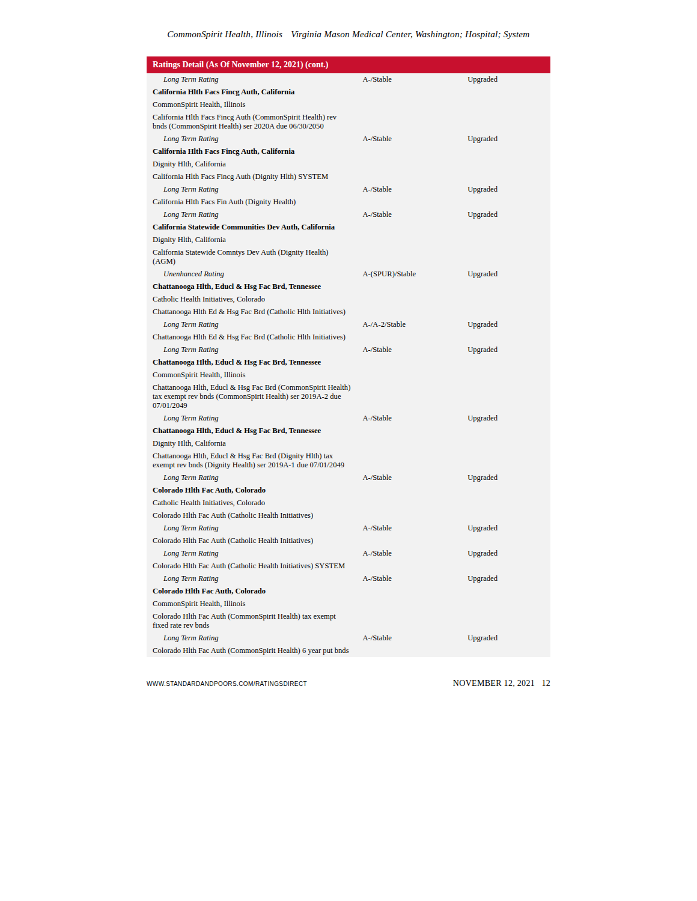CommonSpirit Health, Illinois Virginia Mason Medical Center, Washington; Hospital; System
Ratings Detail (As Of November 12, 2021) (cont.)
| Long Term Rating | A-/Stable | Upgraded |
| California Hlth Facs Fincg Auth, California | | |
| CommonSpirit Health, Illinois | | |
| California Hlth Facs Fincg Auth (CommonSpirit Health) rev bnds (CommonSpirit Health) ser 2020A due 06/30/2050 | | |
| Long Term Rating | A-/Stable | Upgraded |
| California Hlth Facs Fincg Auth, California | | |
| Dignity Hlth, California | | |
| California Hlth Facs Fincg Auth (Dignity Hlth) SYSTEM | | |
| Long Term Rating | A-/Stable | Upgraded |
| California Hlth Facs Fin Auth (Dignity Health) | | |
| Long Term Rating | A-/Stable | Upgraded |
| California Statewide Communities Dev Auth, California | | |
| Dignity Hlth, California | | |
| California Statewide Comntys Dev Auth (Dignity Health) (AGM) | | |
| Unenhanced Rating | A-(SPUR)/Stable | Upgraded |
| Chattanooga Hlth, Educl & Hsg Fac Brd, Tennessee | | |
| Catholic Health Initiatives, Colorado | | |
| Chattanooga Hlth Ed & Hsg Fac Brd (Catholic Hlth Initiatives) | | |
| Long Term Rating | A-/A-2/Stable | Upgraded |
| Chattanooga Hlth Ed & Hsg Fac Brd (Catholic Hlth Initiatives) | | |
| Long Term Rating | A-/Stable | Upgraded |
| Chattanooga Hlth, Educl & Hsg Fac Brd, Tennessee | | |
| CommonSpirit Health, Illinois | | |
| Chattanooga Hlth, Educl & Hsg Fac Brd (CommonSpirit Health) tax exempt rev bnds (CommonSpirit Health) ser 2019A-2 due 07/01/2049 | | |
| Long Term Rating | A-/Stable | Upgraded |
| Chattanooga Hlth, Educl & Hsg Fac Brd, Tennessee | | |
| Dignity Hlth, California | | |
| Chattanooga Hlth, Educl & Hsg Fac Brd (Dignity Hlth) tax exempt rev bnds (Dignity Health) ser 2019A-1 due 07/01/2049 | | |
| Long Term Rating | A-/Stable | Upgraded |
| Colorado Hlth Fac Auth, Colorado | | |
| Catholic Health Initiatives, Colorado | | |
| Colorado Hlth Fac Auth (Catholic Health Initiatives) | | |
| Long Term Rating | A-/Stable | Upgraded |
| Colorado Hlth Fac Auth (Catholic Health Initiatives) | | |
| Long Term Rating | A-/Stable | Upgraded |
| Colorado Hlth Fac Auth (Catholic Health Initiatives) SYSTEM | | |
| Long Term Rating | A-/Stable | Upgraded |
| Colorado Hlth Fac Auth, Colorado | | |
| CommonSpirit Health, Illinois | | |
| Colorado Hlth Fac Auth (CommonSpirit Health) tax exempt fixed rate rev bnds | | |
| Long Term Rating | A-/Stable | Upgraded |
| Colorado Hlth Fac Auth (CommonSpirit Health) 6 year put bnds | | |
WWW.STANDARDANDPOORS.COM/RATINGSDIRECT NOVEMBER 12, 2021 12